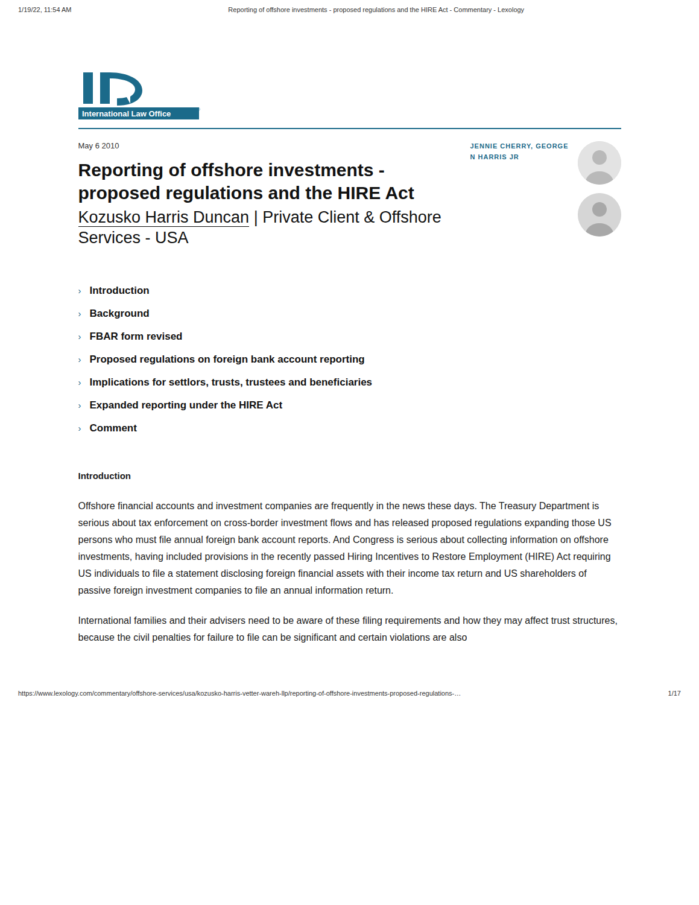1/19/22, 11:54 AM
Reporting of offshore investments - proposed regulations and the HIRE Act - Commentary - Lexology
International Law Office ®
May 6 2010
Reporting of offshore investments - proposed regulations and the HIRE Act
Kozusko Harris Duncan | Private Client & Offshore Services - USA
Jennie Cherry, George N Harris Jr
›Introduction
›Background
›FBAR form revised
›Proposed regulations on foreign bank account reporting
›Implications for settlors, trusts, trustees and beneficiaries
›Expanded reporting under the HIRE Act
›Comment
Introduction
Offshore financial accounts and investment companies are frequently in the news these days. The Treasury Department is serious about tax enforcement on cross-border investment flows and has released proposed regulations expanding those US persons who must file annual foreign bank account reports. And Congress is serious about collecting information on offshore investments, having included provisions in the recently passed Hiring Incentives to Restore Employment (HIRE) Act requiring US individuals to file a statement disclosing foreign financial assets with their income tax return and US shareholders of passive foreign investment companies to file an annual information return.
International families and their advisers need to be aware of these filing requirements and how they may affect trust structures, because the civil penalties for failure to file can be significant and certain violations are also
https://www.lexology.com/commentary/offshore-services/usa/kozusko-harris-vetter-wareh-llp/reporting-of-offshore-investments-proposed-regulations-…
1/17